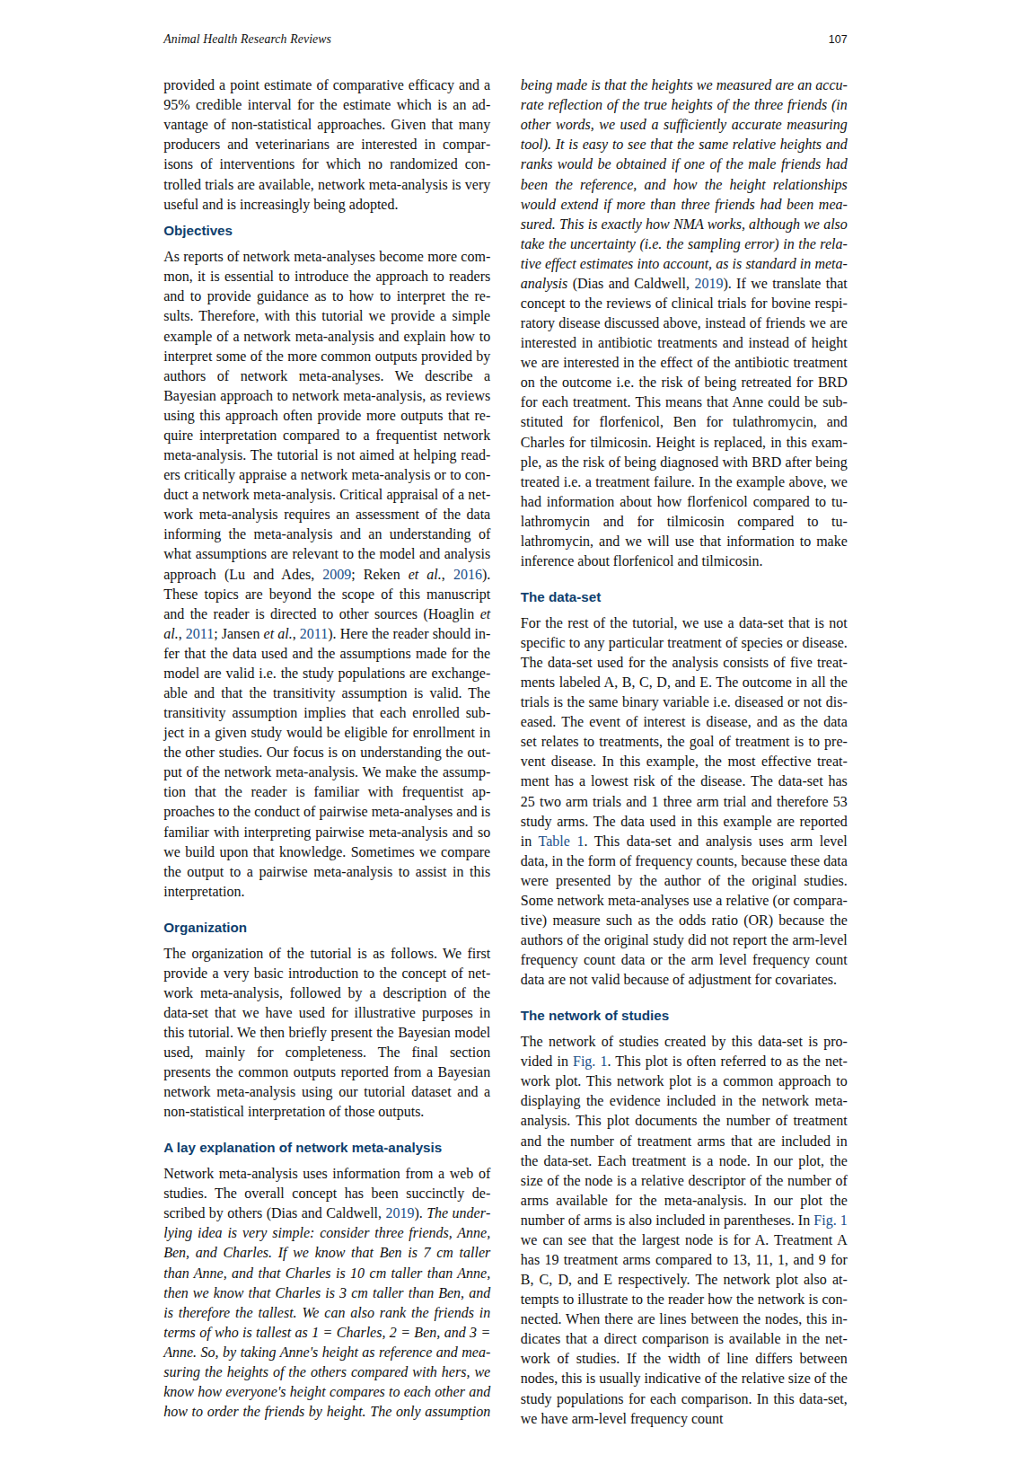Animal Health Research Reviews 107
provided a point estimate of comparative efficacy and a 95% credible interval for the estimate which is an advantage of non-statistical approaches. Given that many producers and veterinarians are interested in comparisons of interventions for which no randomized controlled trials are available, network meta-analysis is very useful and is increasingly being adopted.
Objectives
As reports of network meta-analyses become more common, it is essential to introduce the approach to readers and to provide guidance as to how to interpret the results. Therefore, with this tutorial we provide a simple example of a network meta-analysis and explain how to interpret some of the more common outputs provided by authors of network meta-analyses. We describe a Bayesian approach to network meta-analysis, as reviews using this approach often provide more outputs that require interpretation compared to a frequentist network meta-analysis. The tutorial is not aimed at helping readers critically appraise a network meta-analysis or to conduct a network meta-analysis. Critical appraisal of a network meta-analysis requires an assessment of the data informing the meta-analysis and an understanding of what assumptions are relevant to the model and analysis approach (Lu and Ades, 2009; Reken et al., 2016). These topics are beyond the scope of this manuscript and the reader is directed to other sources (Hoaglin et al., 2011; Jansen et al., 2011). Here the reader should infer that the data used and the assumptions made for the model are valid i.e. the study populations are exchangeable and that the transitivity assumption is valid. The transitivity assumption implies that each enrolled subject in a given study would be eligible for enrollment in the other studies. Our focus is on understanding the output of the network meta-analysis. We make the assumption that the reader is familiar with frequentist approaches to the conduct of pairwise meta-analyses and is familiar with interpreting pairwise meta-analysis and so we build upon that knowledge. Sometimes we compare the output to a pairwise meta-analysis to assist in this interpretation.
Organization
The organization of the tutorial is as follows. We first provide a very basic introduction to the concept of network meta-analysis, followed by a description of the data-set that we have used for illustrative purposes in this tutorial. We then briefly present the Bayesian model used, mainly for completeness. The final section presents the common outputs reported from a Bayesian network meta-analysis using our tutorial dataset and a non-statistical interpretation of those outputs.
A lay explanation of network meta-analysis
Network meta-analysis uses information from a web of studies. The overall concept has been succinctly described by others (Dias and Caldwell, 2019). The underlying idea is very simple: consider three friends, Anne, Ben, and Charles. If we know that Ben is 7 cm taller than Anne, and that Charles is 10 cm taller than Anne, then we know that Charles is 3 cm taller than Ben, and is therefore the tallest. We can also rank the friends in terms of who is tallest as 1 = Charles, 2 = Ben, and 3 = Anne. So, by taking Anne's height as reference and measuring the heights of the others compared with hers, we know how everyone's height compares to each other and how to order the friends by height. The only assumption being made is that the heights we measured are an accurate reflection of the true heights of the three friends (in other words, we used a sufficiently accurate measuring tool). It is easy to see that the same relative heights and ranks would be obtained if one of the male friends had been the reference, and how the height relationships would extend if more than three friends had been measured. This is exactly how NMA works, although we also take the uncertainty (i.e. the sampling error) in the relative effect estimates into account, as is standard in meta-analysis (Dias and Caldwell, 2019). If we translate that concept to the reviews of clinical trials for bovine respiratory disease discussed above, instead of friends we are interested in antibiotic treatments and instead of height we are interested in the effect of the antibiotic treatment on the outcome i.e. the risk of being retreated for BRD for each treatment. This means that Anne could be substituted for florfenicol, Ben for tulathromycin, and Charles for tilmicosin. Height is replaced, in this example, as the risk of being diagnosed with BRD after being treated i.e. a treatment failure. In the example above, we had information about how florfenicol compared to tulathromycin and for tilmicosin compared to tulathromycin, and we will use that information to make inference about florfenicol and tilmicosin.
The data-set
For the rest of the tutorial, we use a data-set that is not specific to any particular treatment of species or disease. The data-set used for the analysis consists of five treatments labeled A, B, C, D, and E. The outcome in all the trials is the same binary variable i.e. diseased or not diseased. The event of interest is disease, and as the data set relates to treatments, the goal of treatment is to prevent disease. In this example, the most effective treatment has a lowest risk of the disease. The data-set has 25 two arm trials and 1 three arm trial and therefore 53 study arms. The data used in this example are reported in Table 1. This data-set and analysis uses arm level data, in the form of frequency counts, because these data were presented by the author of the original studies. Some network meta-analyses use a relative (or comparative) measure such as the odds ratio (OR) because the authors of the original study did not report the arm-level frequency count data or the arm level frequency count data are not valid because of adjustment for covariates.
The network of studies
The network of studies created by this data-set is provided in Fig. 1. This plot is often referred to as the network plot. This network plot is a common approach to displaying the evidence included in the network meta-analysis. This plot documents the number of treatment and the number of treatment arms that are included in the data-set. Each treatment is a node. In our plot, the size of the node is a relative descriptor of the number of arms available for the meta-analysis. In our plot the number of arms is also included in parentheses. In Fig. 1 we can see that the largest node is for A. Treatment A has 19 treatment arms compared to 13, 11, 1, and 9 for B, C, D, and E respectively. The network plot also attempts to illustrate to the reader how the network is connected. When there are lines between the nodes, this indicates that a direct comparison is available in the network of studies. If the width of line differs between nodes, this is usually indicative of the relative size of the study populations for each comparison. In this data-set, we have arm-level frequency count